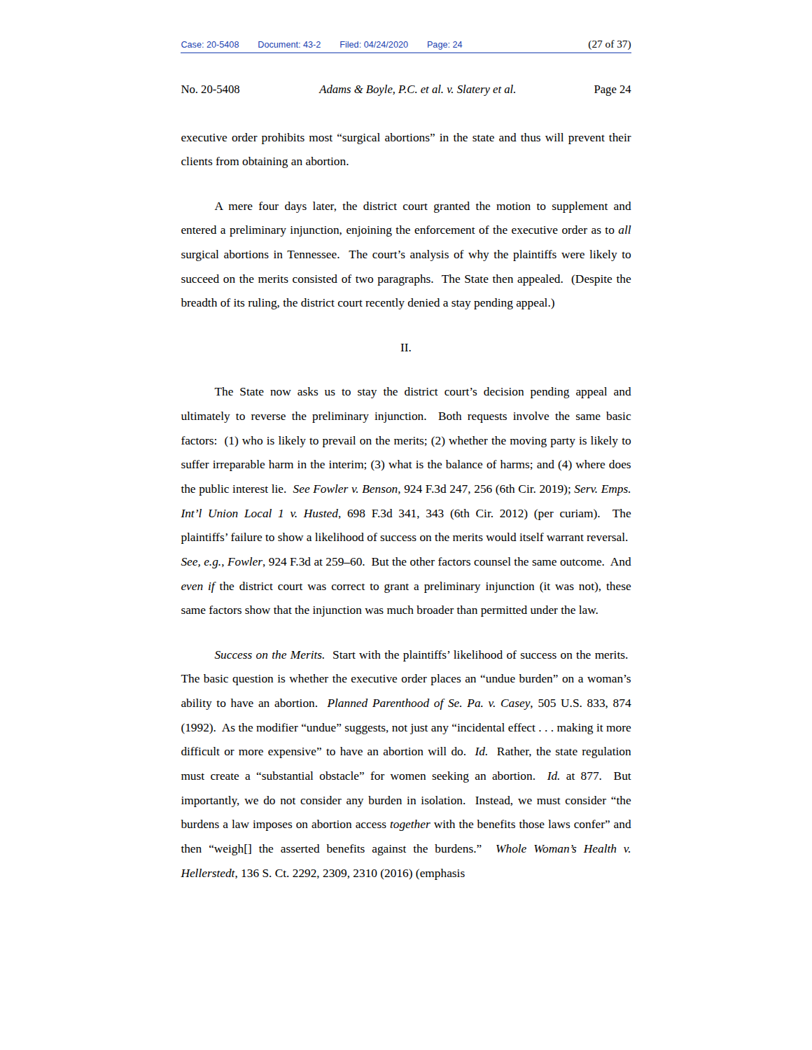Case: 20-5408 Document: 43-2 Filed: 04/24/2020 Page: 24 (27 of 37)
No. 20-5408 Adams & Boyle, P.C. et al. v. Slatery et al. Page 24
executive order prohibits most “surgical abortions” in the state and thus will prevent their clients from obtaining an abortion.
A mere four days later, the district court granted the motion to supplement and entered a preliminary injunction, enjoining the enforcement of the executive order as to all surgical abortions in Tennessee. The court’s analysis of why the plaintiffs were likely to succeed on the merits consisted of two paragraphs. The State then appealed. (Despite the breadth of its ruling, the district court recently denied a stay pending appeal.)
II.
The State now asks us to stay the district court’s decision pending appeal and ultimately to reverse the preliminary injunction. Both requests involve the same basic factors: (1) who is likely to prevail on the merits; (2) whether the moving party is likely to suffer irreparable harm in the interim; (3) what is the balance of harms; and (4) where does the public interest lie. See Fowler v. Benson, 924 F.3d 247, 256 (6th Cir. 2019); Serv. Emps. Int’l Union Local 1 v. Husted, 698 F.3d 341, 343 (6th Cir. 2012) (per curiam). The plaintiffs’ failure to show a likelihood of success on the merits would itself warrant reversal. See, e.g., Fowler, 924 F.3d at 259–60. But the other factors counsel the same outcome. And even if the district court was correct to grant a preliminary injunction (it was not), these same factors show that the injunction was much broader than permitted under the law.
Success on the Merits. Start with the plaintiffs’ likelihood of success on the merits. The basic question is whether the executive order places an “undue burden” on a woman’s ability to have an abortion. Planned Parenthood of Se. Pa. v. Casey, 505 U.S. 833, 874 (1992). As the modifier “undue” suggests, not just any “incidental effect . . . making it more difficult or more expensive” to have an abortion will do. Id. Rather, the state regulation must create a “substantial obstacle” for women seeking an abortion. Id. at 877. But importantly, we do not consider any burden in isolation. Instead, we must consider “the burdens a law imposes on abortion access together with the benefits those laws confer” and then “weigh[] the asserted benefits against the burdens.” Whole Woman’s Health v. Hellerstedt, 136 S. Ct. 2292, 2309, 2310 (2016) (emphasis